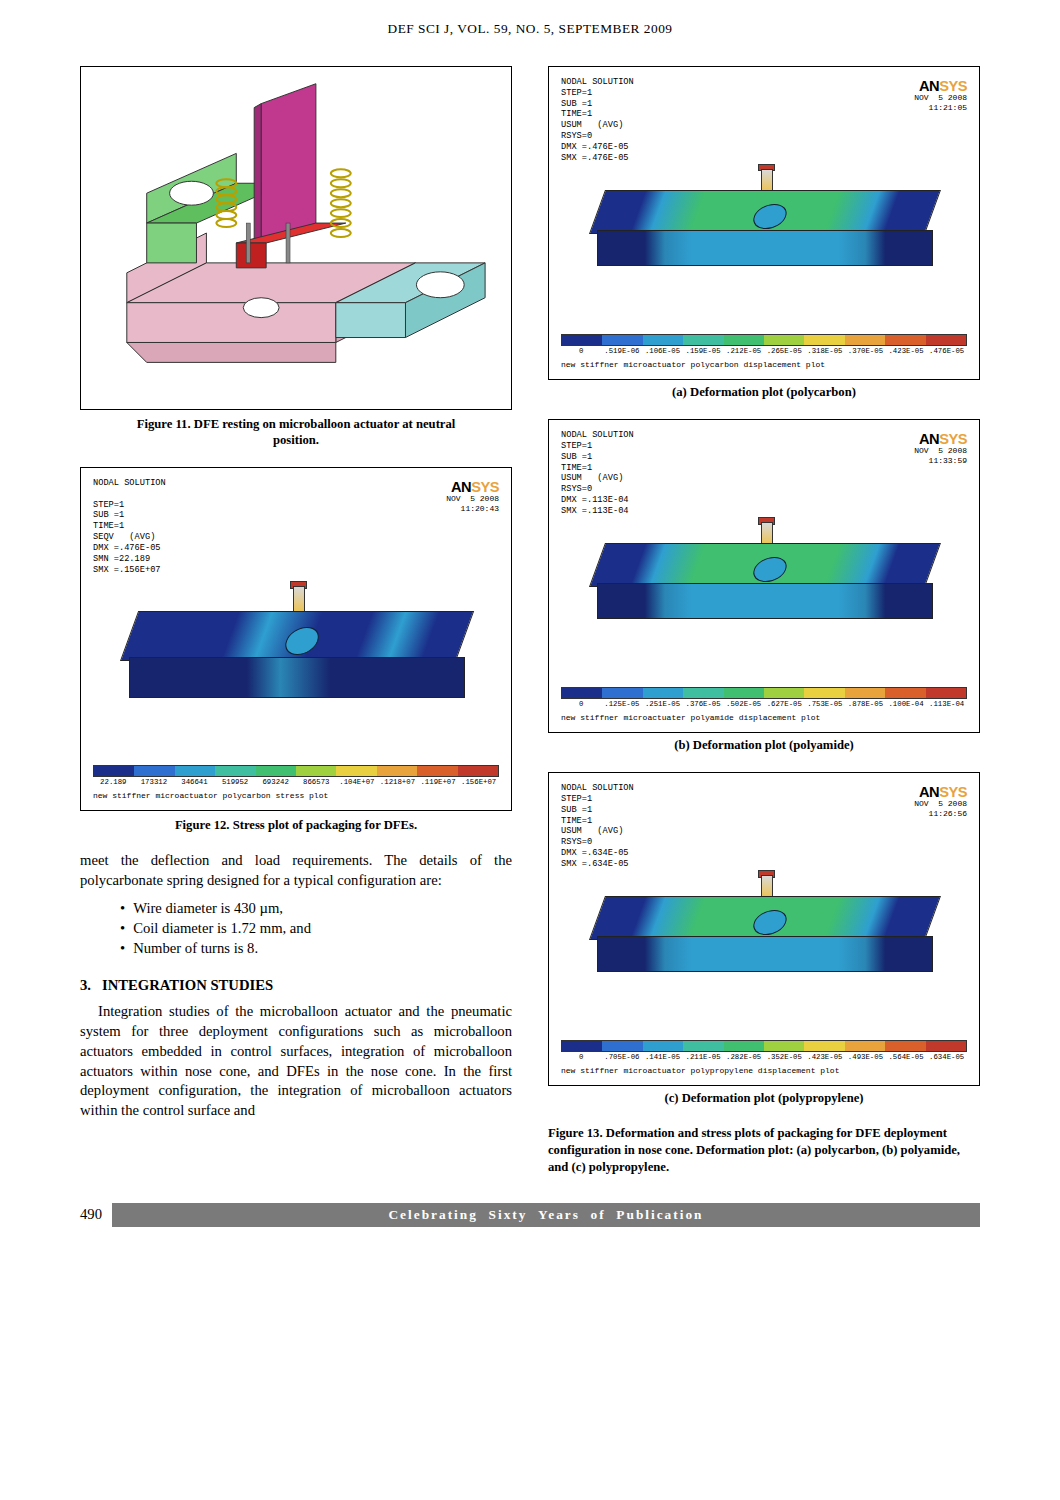DEF SCI J, VOL. 59, NO. 5, SEPTEMBER 2009
Figure 11. DFE resting on microballoon actuator at neutral
position.
NODAL SOLUTION
STEP=1
SUB =1
TIME=1
SEQV (AVG)
DMX =.476E-05
SMN =22.189
SMX =.156E+07
ANSYS
NOV 5 2008
11:20:43
22.189173312346641519952693242866573.104E+07.1218+07.119E+07.156E+07
new stiffner microactuator polycarbon stress plot
Figure 12. Stress plot of packaging for DFEs.
meet the deflection and load requirements. The details of the polycarbonate spring designed for a typical configuration are:
Wire diameter is 430 µm,
Coil diameter is 1.72 mm, and
Number of turns is 8.
3. INTEGRATION STUDIES
Integration studies of the microballoon actuator and the pneumatic system for three deployment configurations such as microballoon actuators embedded in control surfaces, integration of microballoon actuators within nose cone, and DFEs in the nose cone. In the first deployment configuration, the integration of microballoon actuators within the control surface and
NODAL SOLUTION
STEP=1
SUB =1
TIME=1
USUM (AVG)
RSYS=0
DMX =.476E-05
SMX =.476E-05
ANSYS
NOV 5 2008
11:21:05
0.519E-06.106E-05.159E-05.212E-05.265E-05.318E-05.370E-05.423E-05.476E-05
new stiffner microactuator polycarbon displacement plot
(a) Deformation plot (polycarbon)
NODAL SOLUTION
STEP=1
SUB =1
TIME=1
USUM (AVG)
RSYS=0
DMX =.113E-04
SMX =.113E-04
ANSYS
NOV 5 2008
11:33:59
0.125E-05.251E-05.376E-05.502E-05.627E-05.753E-05.878E-05.100E-04.113E-04
new stiffner microactuater polyamide displacement plot
(b) Deformation plot (polyamide)
NODAL SOLUTION
STEP=1
SUB =1
TIME=1
USUM (AVG)
RSYS=0
DMX =.634E-05
SMX =.634E-05
ANSYS
NOV 5 2008
11:26:56
0.705E-06.141E-05.211E-05.282E-05.352E-05.423E-05.493E-05.564E-05.634E-05
new stiffner microactuator polypropylene displacement plot
(c) Deformation plot (polypropylene)
Figure 13. Deformation and stress plots of packaging for DFE deployment configuration in nose cone. Deformation plot: (a) polycarbon, (b) polyamide, and (c) polypropylene.
490
Celebrating Sixty Years of Publication